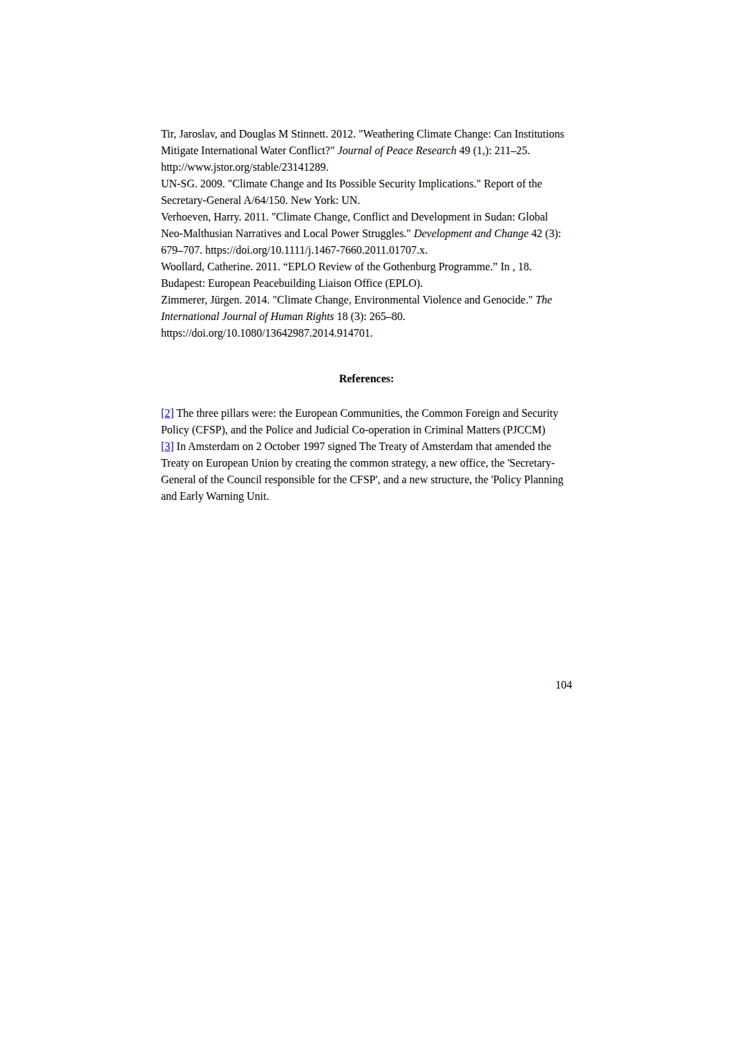Tir, Jaroslav, and Douglas M Stinnett. 2012. "Weathering Climate Change: Can Institutions Mitigate International Water Conflict?" Journal of Peace Research 49 (1,): 211–25. http://www.jstor.org/stable/23141289.
UN-SG. 2009. "Climate Change and Its Possible Security Implications." Report of the Secretary-General A/64/150. New York: UN.
Verhoeven, Harry. 2011. "Climate Change, Conflict and Development in Sudan: Global Neo-Malthusian Narratives and Local Power Struggles." Development and Change 42 (3): 679–707. https://doi.org/10.1111/j.1467-7660.2011.01707.x.
Woollard, Catherine. 2011. “EPLO Review of the Gothenburg Programme.” In , 18. Budapest: European Peacebuilding Liaison Office (EPLO).
Zimmerer, Jürgen. 2014. "Climate Change, Environmental Violence and Genocide." The International Journal of Human Rights 18 (3): 265–80. https://doi.org/10.1080/13642987.2014.914701.
References:
[2] The three pillars were: the European Communities, the Common Foreign and Security Policy (CFSP), and the Police and Judicial Co-operation in Criminal Matters (PJCCM)
[3] In Amsterdam on 2 October 1997 signed The Treaty of Amsterdam that amended the Treaty on European Union by creating the common strategy, a new office, the 'Secretary-General of the Council responsible for the CFSP', and a new structure, the 'Policy Planning and Early Warning Unit.
104